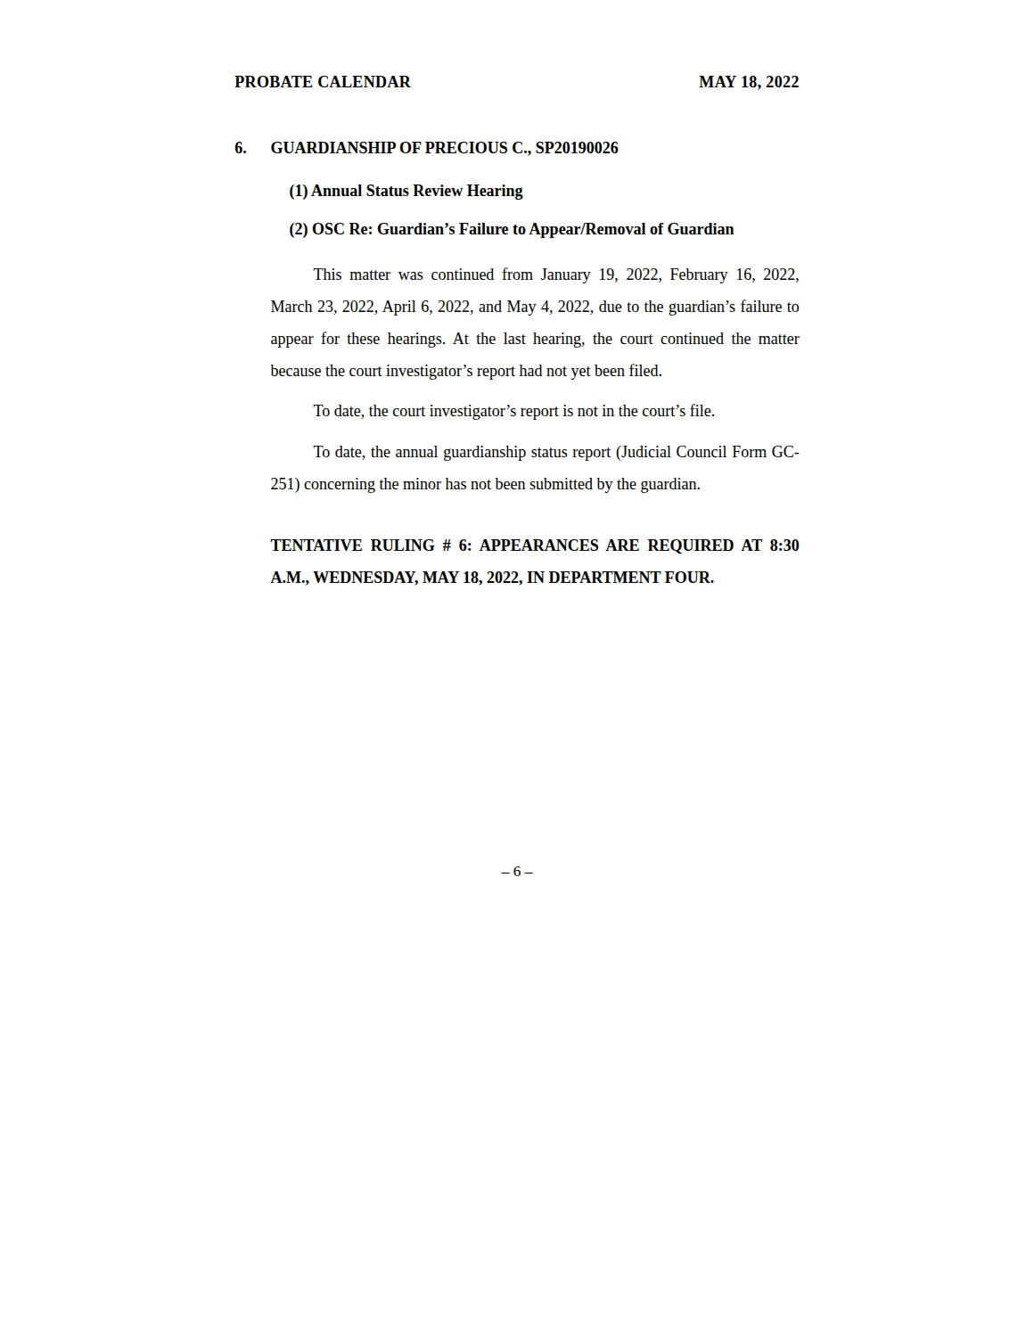Probate Calendar May 18, 2022
6.
Guardianship of Precious C., SP20190026
(1) Annual Status Review Hearing
(2) OSC Re: Guardian’s Failure to Appear/Removal of Guardian
This matter was continued from January 19, 2022, February 16, 2022, March 23, 2022, April 6, 2022, and May 4, 2022, due to the guardian’s failure to appear for these hearings. At the last hearing, the court continued the matter because the court investigator’s report had not yet been filed.
To date, the court investigator’s report is not in the court’s file.
To date, the annual guardianship status report (Judicial Council Form GC-251) concerning the minor has not been submitted by the guardian.
Tentative Ruling # 6: Appearances are required at 8:30 a.m., Wednesday, May 18, 2022, in Department Four.
– 6 –